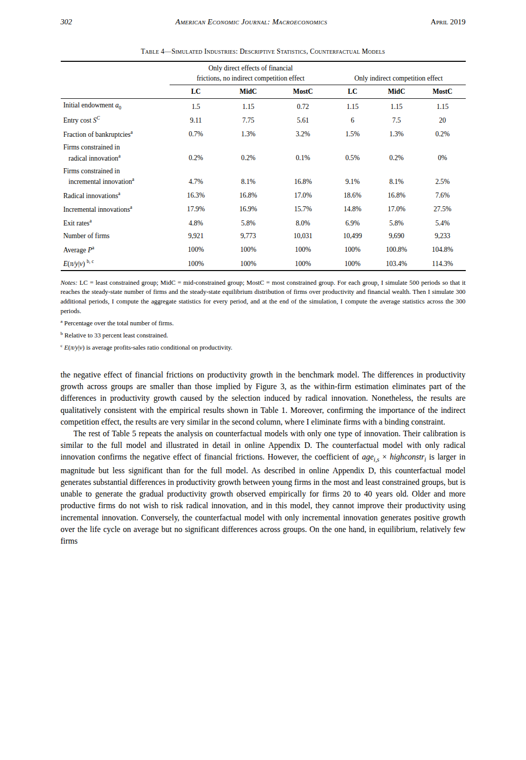302 American Economic Journal: Macroeconomics April 2019
Table 4—Simulated Industries: Descriptive Statistics, Counterfactual Models
| | Only direct effects of financial frictions, no indirect competition effect | Only indirect competition effect |
| --- | --- | --- |
| | LC | MidC | MostC | LC | MidC | MostC |
| Initial endowment a 0 | 1.5 | 1.15 | 0.72 | 1.15 | 1.15 | 1.15 |
| Entry cost S C | 9.11 | 7.75 | 5.61 | 6 | 7.5 | 20 |
| Fraction of bankruptcies a | 0.7% | 1.3% | 3.2% | 1.5% | 1.3% | 0.2% |
| Firms constrained in radical innovation a | 0.2% | 0.2% | 0.1% | 0.5% | 0.2% | 0% |
| Firms constrained in incremental innovation a | 4.7% | 8.1% | 16.8% | 9.1% | 8.1% | 2.5% |
| Radical innovations a | 16.3% | 16.8% | 17.0% | 18.6% | 16.8% | 7.6% |
| Incremental innovations a | 17.9% | 16.9% | 15.7% | 14.8% | 17.0% | 27.5% |
| Exit rates a | 4.8% | 5.8% | 8.0% | 6.9% | 5.8% | 5.4% |
| Number of firms | 9,921 | 9,773 | 10,031 | 10,499 | 9,690 | 9,233 |
| Average P a | 100% | 100% | 100% | 100% | 100.8% | 104.8% |
| E ( π/y / v ) b, c | 100% | 100% | 100% | 100% | 103.4% | 114.3% |
Notes: LC = least constrained group; MidC = mid-constrained group; MostC = most constrained group. For each group, I simulate 500 periods so that it reaches the steady-state number of firms and the steady-state equilibrium distribution of firms over productivity and financial wealth. Then I simulate 300 additional periods, I compute the aggregate statistics for every period, and at the end of the simulation, I compute the average statistics across the 300 periods.
a Percentage over the total number of firms.
b Relative to 33 percent least constrained.
c E(π/y|v) is average profits-sales ratio conditional on productivity.
the negative effect of financial frictions on productivity growth in the benchmark model. The differences in productivity growth across groups are smaller than those implied by Figure 3, as the within-firm estimation eliminates part of the differences in productivity growth caused by the selection induced by radical innovation. Nonetheless, the results are qualitatively consistent with the empirical results shown in Table 1. Moreover, confirming the importance of the indirect competition effect, the results are very similar in the second column, where I eliminate firms with a binding constraint.
The rest of Table 5 repeats the analysis on counterfactual models with only one type of innovation. Their calibration is similar to the full model and illustrated in detail in online Appendix D. The counterfactual model with only radical innovation confirms the negative effect of financial frictions. However, the coefficient of agei,s × highconstri is larger in magnitude but less significant than for the full model. As described in online Appendix D, this counterfactual model generates substantial differences in productivity growth between young firms in the most and least constrained groups, but is unable to generate the gradual productivity growth observed empirically for firms 20 to 40 years old. Older and more productive firms do not wish to risk radical innovation, and in this model, they cannot improve their productivity using incremental innovation. Conversely, the counterfactual model with only incremental innovation generates positive growth over the life cycle on average but no significant differences across groups. On the one hand, in equilibrium, relatively few firms